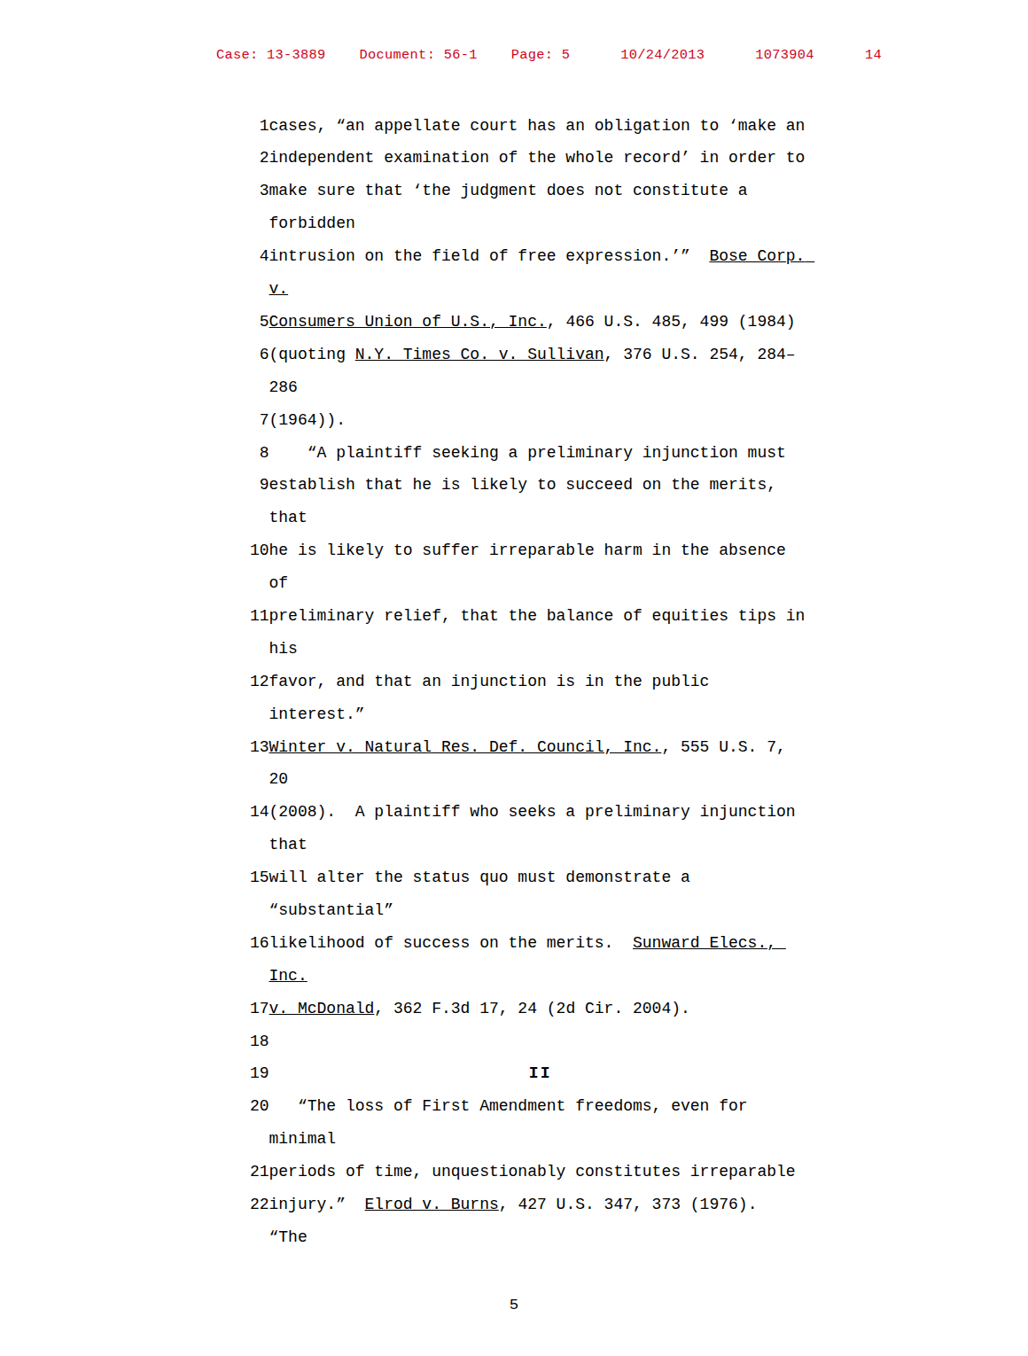Case: 13-3889 Document: 56-1 Page: 5 10/24/2013 1073904 14
| 1 | cases, “an appellate court has an obligation to ‘make an |
| 2 | independent examination of the whole record’ in order to |
| 3 | make sure that ‘the judgment does not constitute a forbidden |
| 4 | intrusion on the field of free expression.’” Bose Corp. v. |
| 5 | Consumers Union of U.S., Inc. , 466 U.S. 485, 499 (1984) |
| 6 | (quoting N.Y. Times Co. v. Sullivan , 376 U.S. 254, 284–286 |
| 7 | (1964)). |
| 8 | “A plaintiff seeking a preliminary injunction must |
| 9 | establish that he is likely to succeed on the merits, that |
| 10 | he is likely to suffer irreparable harm in the absence of |
| 11 | preliminary relief, that the balance of equities tips in his |
| 12 | favor, and that an injunction is in the public interest.” |
| 13 | Winter v. Natural Res. Def. Council, Inc. , 555 U.S. 7, 20 |
| 14 | (2008). A plaintiff who seeks a preliminary injunction that |
| 15 | will alter the status quo must demonstrate a “substantial” |
| 16 | likelihood of success on the merits. Sunward Elecs., Inc. |
| 17 | v. McDonald , 362 F.3d 17, 24 (2d Cir. 2004). |
| 18 | |
| 19 | II |
| 20 | “The loss of First Amendment freedoms, even for minimal |
| 21 | periods of time, unquestionably constitutes irreparable |
| 22 | injury.” Elrod v. Burns , 427 U.S. 347, 373 (1976). “The |
5